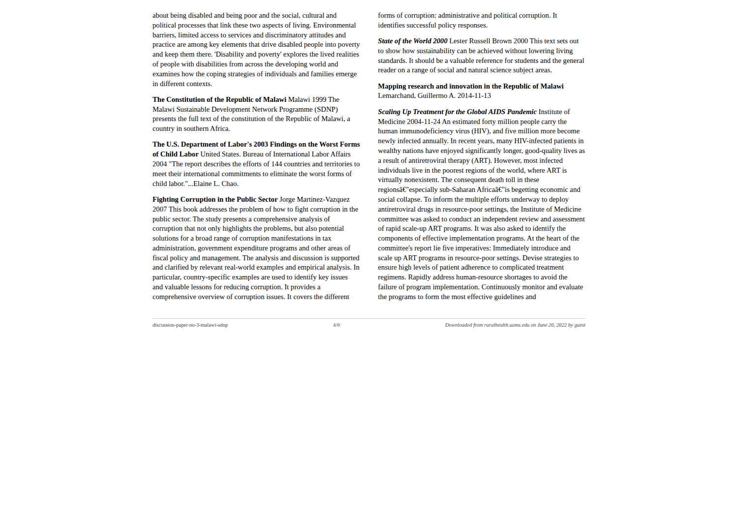about being disabled and being poor and the social, cultural and political processes that link these two aspects of living. Environmental barriers, limited access to services and discriminatory attitudes and practice are among key elements that drive disabled people into poverty and keep them there. 'Disability and poverty' explores the lived realities of people with disabilities from across the developing world and examines how the coping strategies of individuals and families emerge in different contexts.
The Constitution of the Republic of Malawi Malawi 1999 The Malawi Sustainable Development Network Programme (SDNP) presents the full text of the constitution of the Republic of Malawi, a country in southern Africa.
The U.S. Department of Labor's 2003 Findings on the Worst Forms of Child Labor United States. Bureau of International Labor Affairs 2004 "The report describes the efforts of 144 countries and territories to meet their international commitments to eliminate the worst forms of child labor."...Elaine L. Chao.
Fighting Corruption in the Public Sector Jorge Martinez-Vazquez 2007 This book addresses the problem of how to fight corruption in the public sector. The study presents a comprehensive analysis of corruption that not only highlights the problems, but also potential solutions for a broad range of corruption manifestations in tax administration, government expenditure programs and other areas of fiscal policy and management. The analysis and discussion is supported and clarified by relevant real-world examples and empirical analysis. In particular, country-specific examples are used to identify key issues and valuable lessons for reducing corruption. It provides a comprehensive overview of corruption issues. It covers the different forms of corruption: administrative and political corruption. It identifies successful policy responses.
State of the World 2000 Lester Russell Brown 2000 This text sets out to show how sustainability can be achieved without lowering living standards. It should be a valuable reference for students and the general reader on a range of social and natural science subject areas.
Mapping research and innovation in the Republic of Malawi Lemarchand, Guillermo A. 2014-11-13
Scaling Up Treatment for the Global AIDS Pandemic Institute of Medicine 2004-11-24 An estimated forty million people carry the human immunodeficiency virus (HIV), and five million more become newly infected annually. In recent years, many HIV-infected patients in wealthy nations have enjoyed significantly longer, good-quality lives as a result of antiretroviral therapy (ART). However, most infected individuals live in the poorest regions of the world, where ART is virtually nonexistent. The consequent death toll in these regionsâ€"especially sub-Saharan Africaâ€"is begetting economic and social collapse. To inform the multiple efforts underway to deploy antiretroviral drugs in resource-poor settings, the Institute of Medicine committee was asked to conduct an independent review and assessment of rapid scale-up ART programs. It was also asked to identify the components of effective implementation programs. At the heart of the committee's report lie five imperatives: Immediately introduce and scale up ART programs in resource-poor settings. Devise strategies to ensure high levels of patient adherence to complicated treatment regimens. Rapidly address human-resource shortages to avoid the failure of program implementation. Continuously monitor and evaluate the programs to form the most effective guidelines and
discussion-paper-no-3-malawi-sdnp
4/6
Downloaded from ruralhealth.uams.edu on June 26, 2022 by guest